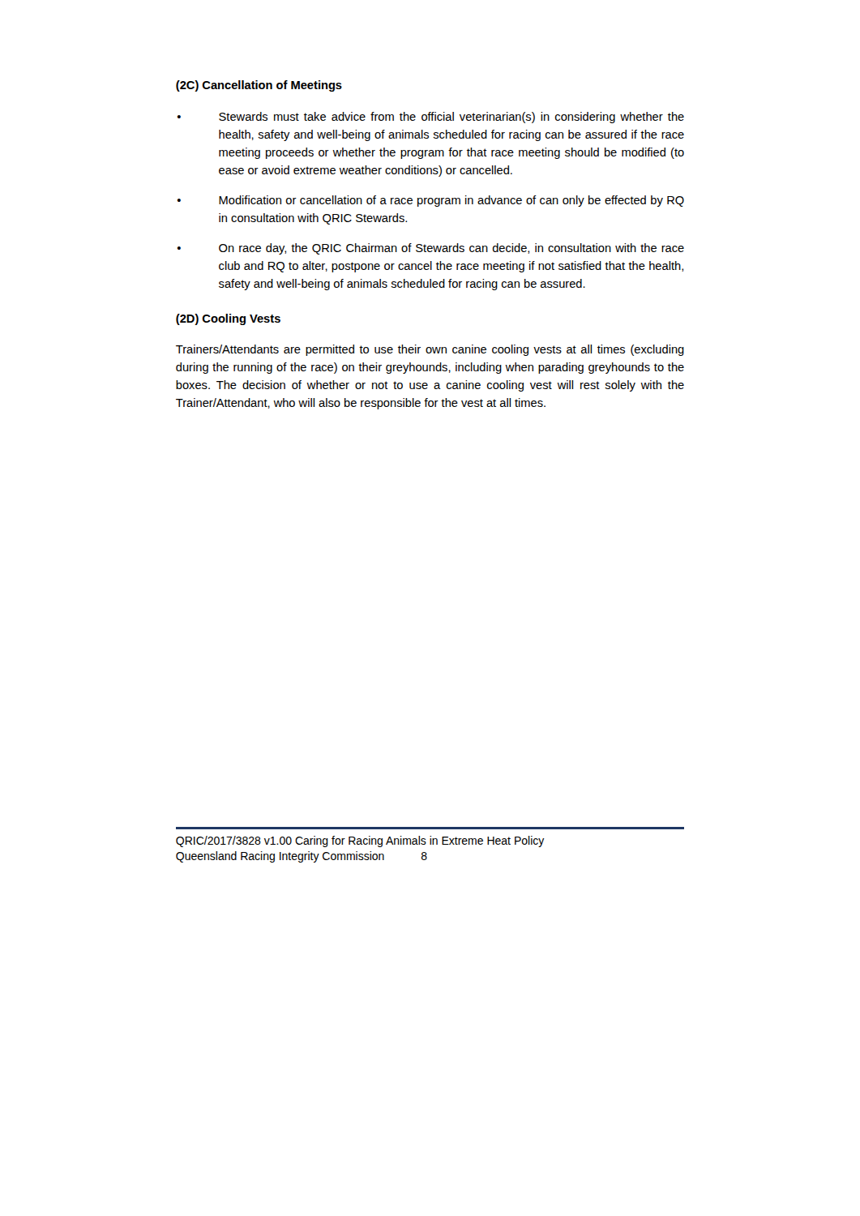(2C) Cancellation of Meetings
Stewards must take advice from the official veterinarian(s) in considering whether the health, safety and well-being of animals scheduled for racing can be assured if the race meeting proceeds or whether the program for that race meeting should be modified (to ease or avoid extreme weather conditions) or cancelled.
Modification or cancellation of a race program in advance of can only be effected by RQ in consultation with QRIC Stewards.
On race day, the QRIC Chairman of Stewards can decide, in consultation with the race club and RQ to alter, postpone or cancel the race meeting if not satisfied that the health, safety and well-being of animals scheduled for racing can be assured.
(2D) Cooling Vests
Trainers/Attendants are permitted to use their own canine cooling vests at all times (excluding during the running of the race) on their greyhounds, including when parading greyhounds to the boxes. The decision of whether or not to use a canine cooling vest will rest solely with the Trainer/Attendant, who will also be responsible for the vest at all times.
QRIC/2017/3828 v1.00 Caring for Racing Animals in Extreme Heat Policy
Queensland Racing Integrity Commission 8